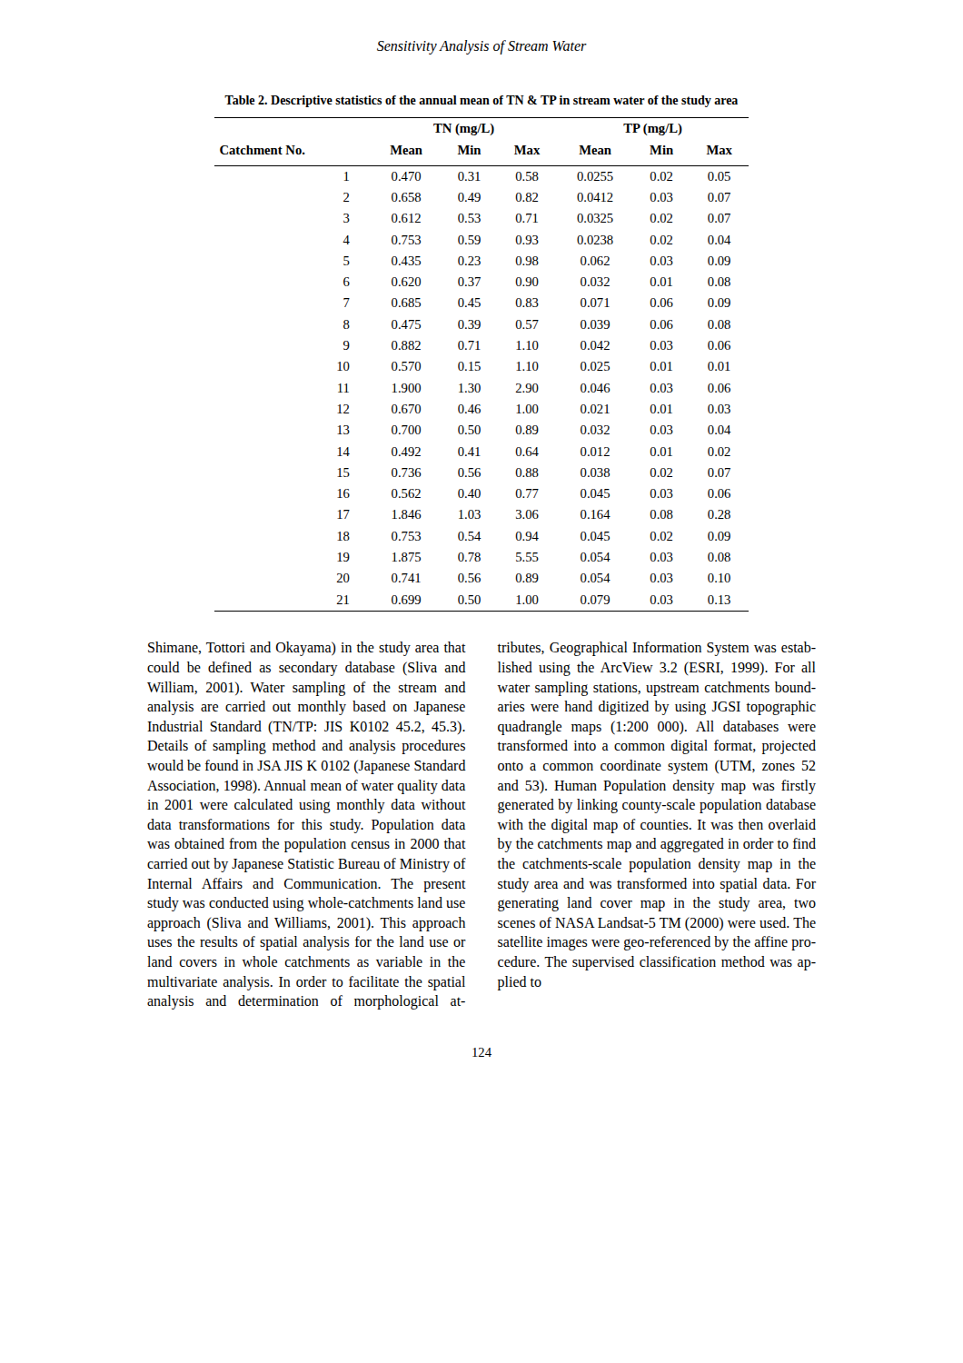Sensitivity Analysis of Stream Water
Table 2. Descriptive statistics of the annual mean of TN & TP in stream water of the study area
| | TN (mg/L) | TP (mg/L) |
| --- | --- | --- |
| Catchment No. | Mean | Min | Max | Mean | Min | Max |
| 1 | 0.470 | 0.31 | 0.58 | 0.0255 | 0.02 | 0.05 |
| 2 | 0.658 | 0.49 | 0.82 | 0.0412 | 0.03 | 0.07 |
| 3 | 0.612 | 0.53 | 0.71 | 0.0325 | 0.02 | 0.07 |
| 4 | 0.753 | 0.59 | 0.93 | 0.0238 | 0.02 | 0.04 |
| 5 | 0.435 | 0.23 | 0.98 | 0.062 | 0.03 | 0.09 |
| 6 | 0.620 | 0.37 | 0.90 | 0.032 | 0.01 | 0.08 |
| 7 | 0.685 | 0.45 | 0.83 | 0.071 | 0.06 | 0.09 |
| 8 | 0.475 | 0.39 | 0.57 | 0.039 | 0.06 | 0.08 |
| 9 | 0.882 | 0.71 | 1.10 | 0.042 | 0.03 | 0.06 |
| 10 | 0.570 | 0.15 | 1.10 | 0.025 | 0.01 | 0.01 |
| 11 | 1.900 | 1.30 | 2.90 | 0.046 | 0.03 | 0.06 |
| 12 | 0.670 | 0.46 | 1.00 | 0.021 | 0.01 | 0.03 |
| 13 | 0.700 | 0.50 | 0.89 | 0.032 | 0.03 | 0.04 |
| 14 | 0.492 | 0.41 | 0.64 | 0.012 | 0.01 | 0.02 |
| 15 | 0.736 | 0.56 | 0.88 | 0.038 | 0.02 | 0.07 |
| 16 | 0.562 | 0.40 | 0.77 | 0.045 | 0.03 | 0.06 |
| 17 | 1.846 | 1.03 | 3.06 | 0.164 | 0.08 | 0.28 |
| 18 | 0.753 | 0.54 | 0.94 | 0.045 | 0.02 | 0.09 |
| 19 | 1.875 | 0.78 | 5.55 | 0.054 | 0.03 | 0.08 |
| 20 | 0.741 | 0.56 | 0.89 | 0.054 | 0.03 | 0.10 |
| 21 | 0.699 | 0.50 | 1.00 | 0.079 | 0.03 | 0.13 |
Shimane, Tottori and Okayama) in the study area that could be defined as secondary database (Sliva and William, 2001). Water sampling of the stream and analysis are carried out monthly based on Japanese Industrial Standard (TN/TP: JIS K0102 45.2, 45.3). Details of sampling method and analysis procedures would be found in JSA JIS K 0102 (Japanese Standard Association, 1998). Annual mean of water quality data in 2001 were calculated using monthly data without data transformations for this study. Population data was obtained from the population census in 2000 that carried out by Japanese Statistic Bureau of Ministry of Internal Affairs and Communication. The present study was conducted using whole-catchments land use approach (Sliva and Williams, 2001). This approach uses the results of spatial analysis for the land use or land covers in whole catchments as variable in the multivariate analysis. In order to facilitate the spatial analysis and determination of morphological attributes, Geographical Information System was established using the ArcView 3.2 (ESRI, 1999). For all water sampling stations, upstream catchments boundaries were hand digitized by using JGSI topographic quadrangle maps (1:200 000). All databases were transformed into a common digital format, projected onto a common coordinate system (UTM, zones 52 and 53). Human Population density map was firstly generated by linking county-scale population database with the digital map of counties. It was then overlaid by the catchments map and aggregated in order to find the catchments-scale population density map in the study area and was transformed into spatial data. For generating land cover map in the study area, two scenes of NASA Landsat-5 TM (2000) were used. The satellite images were geo-referenced by the affine procedure. The supervised classification method was applied to
124